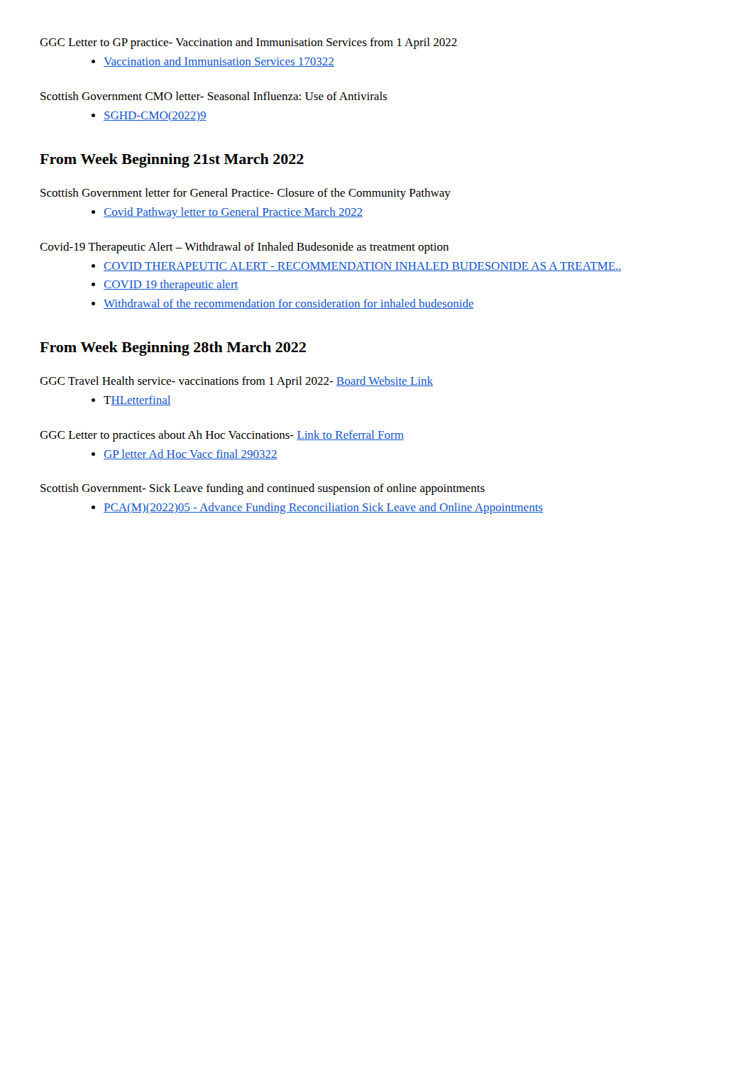GGC Letter to GP practice- Vaccination and Immunisation Services from 1 April 2022
Vaccination and Immunisation Services 170322
Scottish Government CMO letter- Seasonal Influenza: Use of Antivirals
SGHD-CMO(2022)9
From Week Beginning 21st March 2022
Scottish Government letter for General Practice- Closure of the Community Pathway
Covid Pathway letter to General Practice March 2022
Covid-19 Therapeutic Alert – Withdrawal of Inhaled Budesonide as treatment option
COVID THERAPEUTIC ALERT - RECOMMENDATION INHALED BUDESONIDE AS A TREATME..
COVID 19 therapeutic alert
Withdrawal of the recommendation for consideration for inhaled budesonide
From Week Beginning 28th March 2022
GGC Travel Health service- vaccinations from 1 April 2022- Board Website Link
THLetterfinal
GGC Letter to practices about Ah Hoc Vaccinations- Link to Referral Form
GP letter Ad Hoc Vacc final 290322
Scottish Government- Sick Leave funding and continued suspension of online appointments
PCA(M)(2022)05 - Advance Funding Reconciliation Sick Leave and Online Appointments